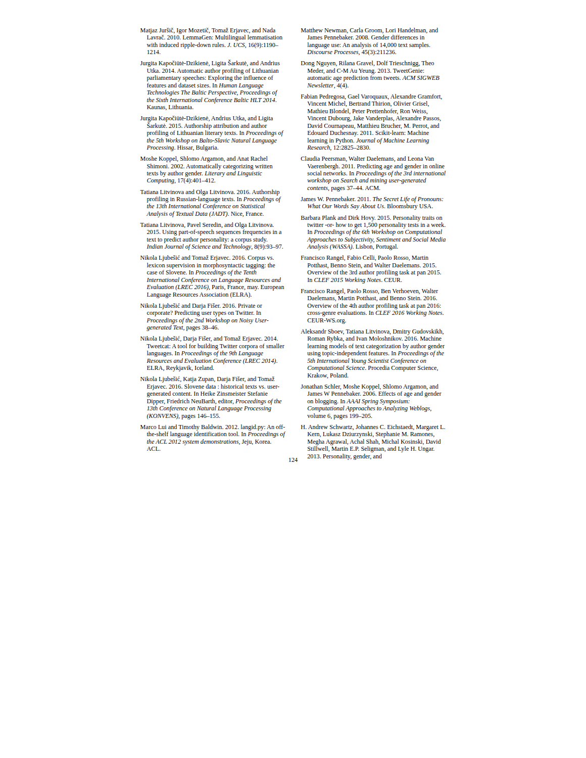Matjaz Juršič, Igor Mozetič, Tomaž Erjavec, and Nada Lavrač. 2010. LemmaGen: Multilingual lemmatisation with induced ripple-down rules. J. UCS, 16(9):1190–1214.
Jurgita Kapočiūtė-Dzikienė, Ligita Šarkutė, and Andrius Utka. 2014. Automatic author profiling of Lithuanian parliamentary speeches: Exploring the influence of features and dataset sizes. In Human Language Technologies The Baltic Perspective, Proceedings of the Sixth International Conference Baltic HLT 2014. Kaunas, Lithuania.
Jurgita Kapočiūtė-Dzikienė, Andrius Utka, and Ligita Šarkutė. 2015. Authorship attribution and author profiling of Lithuanian literary texts. In Proceedings of the 5th Workshop on Balto-Slavic Natural Language Processing. Hissar, Bulgaria.
Moshe Koppel, Shlomo Argamon, and Anat Rachel Shimoni. 2002. Automatically categorizing written texts by author gender. Literary and Linguistic Computing, 17(4):401–412.
Tatiana Litvinova and Olga Litvinova. 2016. Authorship profiling in Russian-language texts. In Proceedings of the 13th International Conference on Statistical Analysis of Textual Data (JADT). Nice, France.
Tatiana Litvinova, Pavel Seredin, and Olga Litvinova. 2015. Using part-of-speech sequences frequencies in a text to predict author personality: a corpus study. Indian Journal of Science and Technology, 8(9):93–97.
Nikola Ljubešić and Tomaž Erjavec. 2016. Corpus vs. lexicon supervision in morphosyntactic tagging: the case of Slovene. In Proceedings of the Tenth International Conference on Language Resources and Evaluation (LREC 2016), Paris, France, may. European Language Resources Association (ELRA).
Nikola Ljubešić and Darja Fišer. 2016. Private or corporate? Predicting user types on Twitter. In Proceedings of the 2nd Workshop on Noisy User-generated Text, pages 38–46.
Nikola Ljubešić, Darja Fišer, and Tomaž Erjavec. 2014. Tweetcat: A tool for building Twitter corpora of smaller languages. In Proceedings of the 9th Language Resources and Evaluation Conference (LREC 2014). ELRA, Reykjavik, Iceland.
Nikola Ljubešić, Katja Zupan, Darja Fišer, and Tomaž Erjavec. 2016. Slovene data : historical texts vs. user-generated content. In Heike Zinsmeister Stefanie Dipper, Friedrich NeuBarth, editor, Proceedings of the 13th Conference on Natural Language Processing (KONVENS), pages 146–155.
Marco Lui and Timothy Baldwin. 2012. langid.py: An off-the-shelf language identification tool. In Proceedings of the ACL 2012 system demonstrations, Jeju, Korea. ACL.
Matthew Newman, Carla Groom, Lori Handelman, and James Pennebaker. 2008. Gender differences in language use: An analysis of 14,000 text samples. Discourse Processes, 45(3):211236.
Dong Nguyen, Rilana Gravel, Dolf Trieschnigg, Theo Meder, and C-M Au Yeung. 2013. TweetGenie: automatic age prediction from tweets. ACM SIGWEB Newsletter, 4(4).
Fabian Pedregosa, Gael Varoquaux, Alexandre Gramfort, Vincent Michel, Bertrand Thirion, Olivier Grisel, Mathieu Blondel, Peter Prettenhofer, Ron Weiss, Vincent Dubourg, Jake Vanderplas, Alexandre Passos, David Cournapeau, Matthieu Brucher, M. Perrot, and Edouard Duchesnay. 2011. Scikit-learn: Machine learning in Python. Journal of Machine Learning Research, 12:2825–2830.
Claudia Peersman, Walter Daelemans, and Leona Van Vaerenbergh. 2011. Predicting age and gender in online social networks. In Proceedings of the 3rd international workshop on Search and mining user-generated contents, pages 37–44. ACM.
James W. Pennebaker. 2011. The Secret Life of Pronouns: What Our Words Say About Us. Bloomsbury USA.
Barbara Plank and Dirk Hovy. 2015. Personality traits on twitter -or- how to get 1,500 personality tests in a week. In Proceedings of the 6th Workshop on Computational Approaches to Subjectivity, Sentiment and Social Media Analysis (WASSA). Lisbon, Portugal.
Francisco Rangel, Fabio Celli, Paolo Rosso, Martin Potthast, Benno Stein, and Walter Daelemans. 2015. Overview of the 3rd author profiling task at pan 2015. In CLEF 2015 Working Notes. CEUR.
Francisco Rangel, Paolo Rosso, Ben Verhoeven, Walter Daelemans, Martin Potthast, and Benno Stein. 2016. Overview of the 4th author profiling task at pan 2016: cross-genre evaluations. In CLEF 2016 Working Notes. CEUR-WS.org.
Aleksandr Sboev, Tatiana Litvinova, Dmitry Gudovskikh, Roman Rybka, and Ivan Moloshnikov. 2016. Machine learning models of text categorization by author gender using topic-independent features. In Proceedings of the 5th International Young Scientist Conference on Computational Science. Procedia Computer Science, Krakow, Poland.
Jonathan Schler, Moshe Koppel, Shlomo Argamon, and James W Pennebaker. 2006. Effects of age and gender on blogging. In AAAI Spring Symposium: Computational Approaches to Analyzing Weblogs, volume 6, pages 199–205.
H. Andrew Schwartz, Johannes C. Eichstaedt, Margaret L. Kern, Lukasz Dziurzynski, Stephanie M. Ramones, Megha Agrawal, Achal Shah, Michal Kosinski, David Stillwell, Martin E.P. Seligman, and Lyle H. Ungar. 2013. Personality, gender, and
124